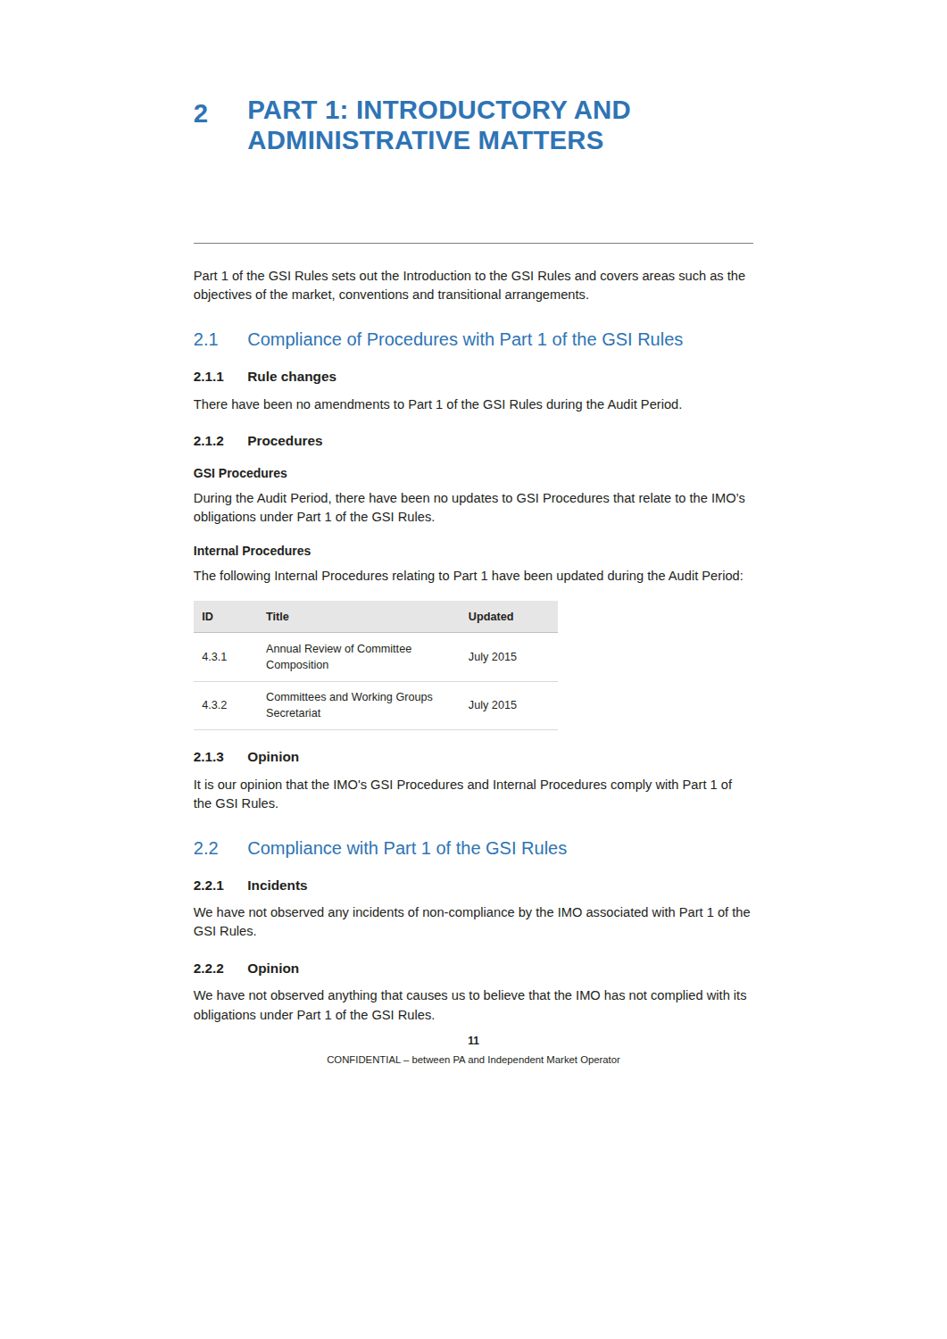2
PART 1: INTRODUCTORY AND ADMINISTRATIVE MATTERS
Part 1 of the GSI Rules sets out the Introduction to the GSI Rules and covers areas such as the objectives of the market, conventions and transitional arrangements.
2.1 Compliance of Procedures with Part 1 of the GSI Rules
2.1.1 Rule changes
There have been no amendments to Part 1 of the GSI Rules during the Audit Period.
2.1.2 Procedures
GSI Procedures
During the Audit Period, there have been no updates to GSI Procedures that relate to the IMO’s obligations under Part 1 of the GSI Rules.
Internal Procedures
The following Internal Procedures relating to Part 1 have been updated during the Audit Period:
| ID | Title | Updated |
| --- | --- | --- |
| 4.3.1 | Annual Review of Committee Composition | July 2015 |
| 4.3.2 | Committees and Working Groups Secretariat | July 2015 |
2.1.3 Opinion
It is our opinion that the IMO's GSI Procedures and Internal Procedures comply with Part 1 of the GSI Rules.
2.2 Compliance with Part 1 of the GSI Rules
2.2.1 Incidents
We have not observed any incidents of non-compliance by the IMO associated with Part 1 of the GSI Rules.
2.2.2 Opinion
We have not observed anything that causes us to believe that the IMO has not complied with its obligations under Part 1 of the GSI Rules.
11
CONFIDENTIAL – between PA and Independent Market Operator